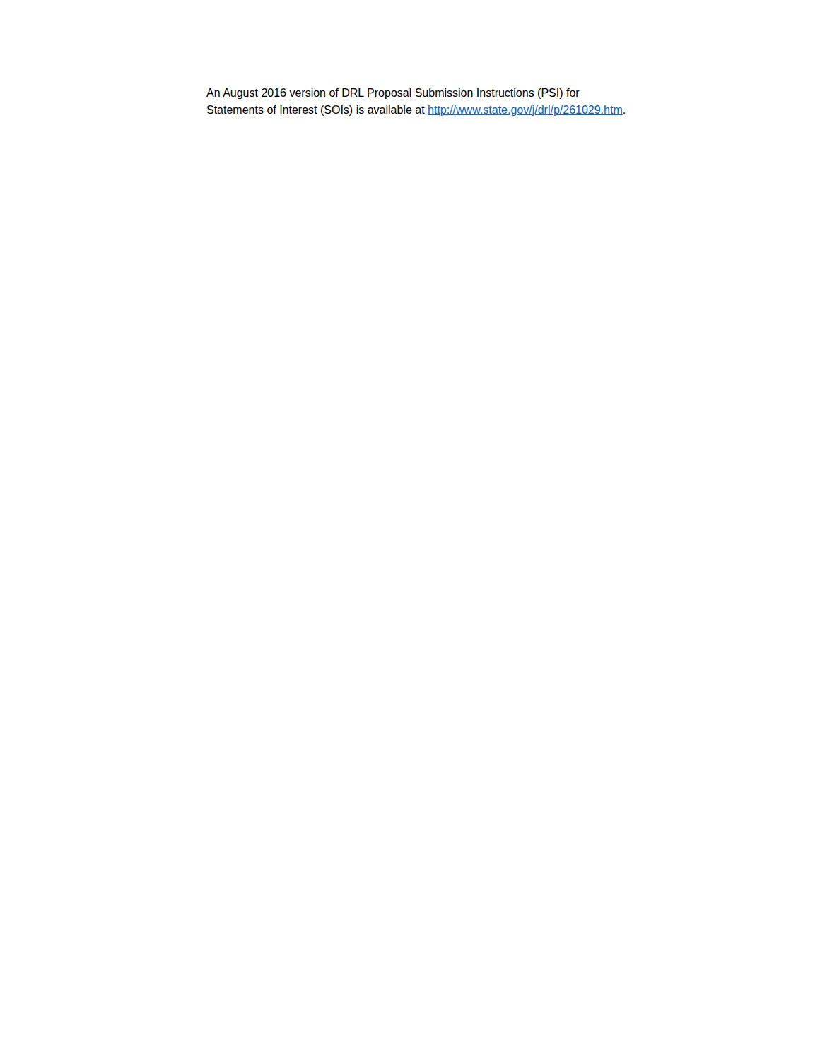An August 2016 version of DRL Proposal Submission Instructions (PSI) for Statements of Interest (SOIs) is available at http://www.state.gov/j/drl/p/261029.htm.